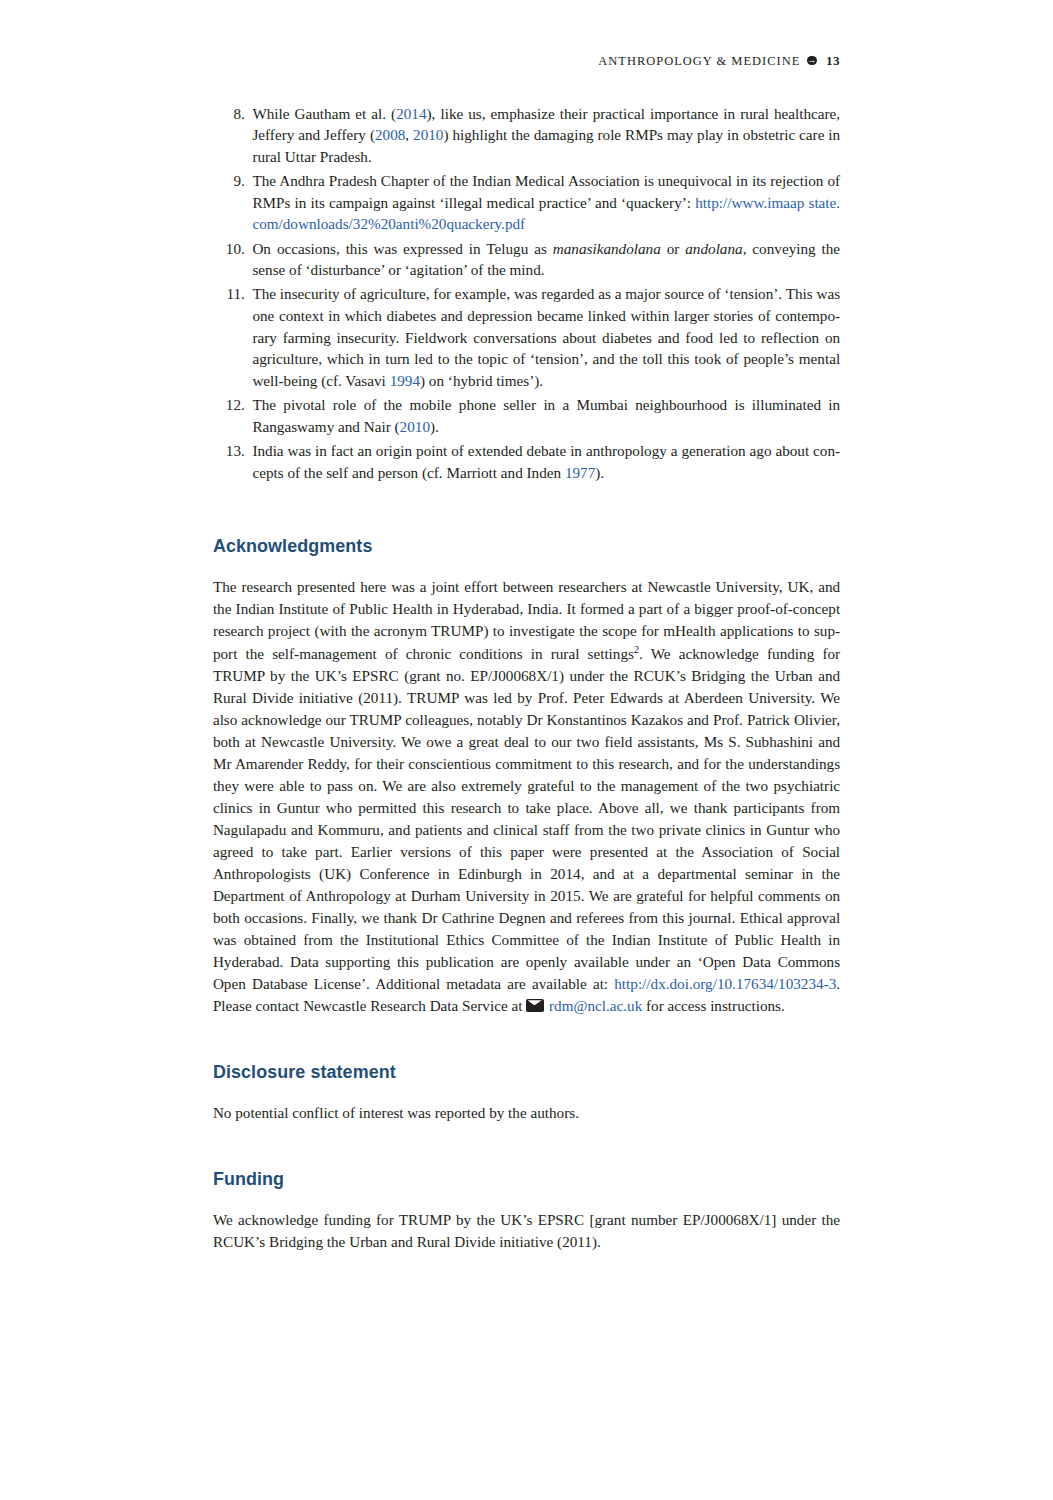Anthropology & Medicine → 13
While Gautham et al. (2014), like us, emphasize their practical importance in rural healthcare, Jeffery and Jeffery (2008, 2010) highlight the damaging role RMPs may play in obstetric care in rural Uttar Pradesh.
The Andhra Pradesh Chapter of the Indian Medical Association is unequivocal in its rejection of RMPs in its campaign against ‘illegal medical practice’ and ‘quackery’: http://www.imaap state.com/downloads/32%20anti%20quackery.pdf
On occasions, this was expressed in Telugu as manasikandolana or andolana, conveying the sense of ‘disturbance’ or ‘agitation’ of the mind.
The insecurity of agriculture, for example, was regarded as a major source of ‘tension’. This was one context in which diabetes and depression became linked within larger stories of contemporary farming insecurity. Fieldwork conversations about diabetes and food led to reflection on agriculture, which in turn led to the topic of ‘tension’, and the toll this took of people’s mental well-being (cf. Vasavi 1994) on ‘hybrid times’).
The pivotal role of the mobile phone seller in a Mumbai neighbourhood is illuminated in Rangaswamy and Nair (2010).
India was in fact an origin point of extended debate in anthropology a generation ago about concepts of the self and person (cf. Marriott and Inden 1977).
Acknowledgments
The research presented here was a joint effort between researchers at Newcastle University, UK, and the Indian Institute of Public Health in Hyderabad, India. It formed a part of a bigger proof-of-concept research project (with the acronym TRUMP) to investigate the scope for mHealth applications to support the self-management of chronic conditions in rural settings2. We acknowledge funding for TRUMP by the UK’s EPSRC (grant no. EP/J00068X/1) under the RCUK’s Bridging the Urban and Rural Divide initiative (2011). TRUMP was led by Prof. Peter Edwards at Aberdeen University. We also acknowledge our TRUMP colleagues, notably Dr Konstantinos Kazakos and Prof. Patrick Olivier, both at Newcastle University. We owe a great deal to our two field assistants, Ms S. Subhashini and Mr Amarender Reddy, for their conscientious commitment to this research, and for the understandings they were able to pass on. We are also extremely grateful to the management of the two psychiatric clinics in Guntur who permitted this research to take place. Above all, we thank participants from Nagulapadu and Kommuru, and patients and clinical staff from the two private clinics in Guntur who agreed to take part. Earlier versions of this paper were presented at the Association of Social Anthropologists (UK) Conference in Edinburgh in 2014, and at a departmental seminar in the Department of Anthropology at Durham University in 2015. We are grateful for helpful comments on both occasions. Finally, we thank Dr Cathrine Degnen and referees from this journal. Ethical approval was obtained from the Institutional Ethics Committee of the Indian Institute of Public Health in Hyderabad. Data supporting this publication are openly available under an ‘Open Data Commons Open Database License’. Additional metadata are available at: http://dx.doi.org/10.17634/103234-3. Please contact Newcastle Research Data Service at rdm@ncl.ac.uk for access instructions.
Disclosure statement
No potential conflict of interest was reported by the authors.
Funding
We acknowledge funding for TRUMP by the UK’s EPSRC [grant number EP/J00068X/1] under the RCUK’s Bridging the Urban and Rural Divide initiative (2011).